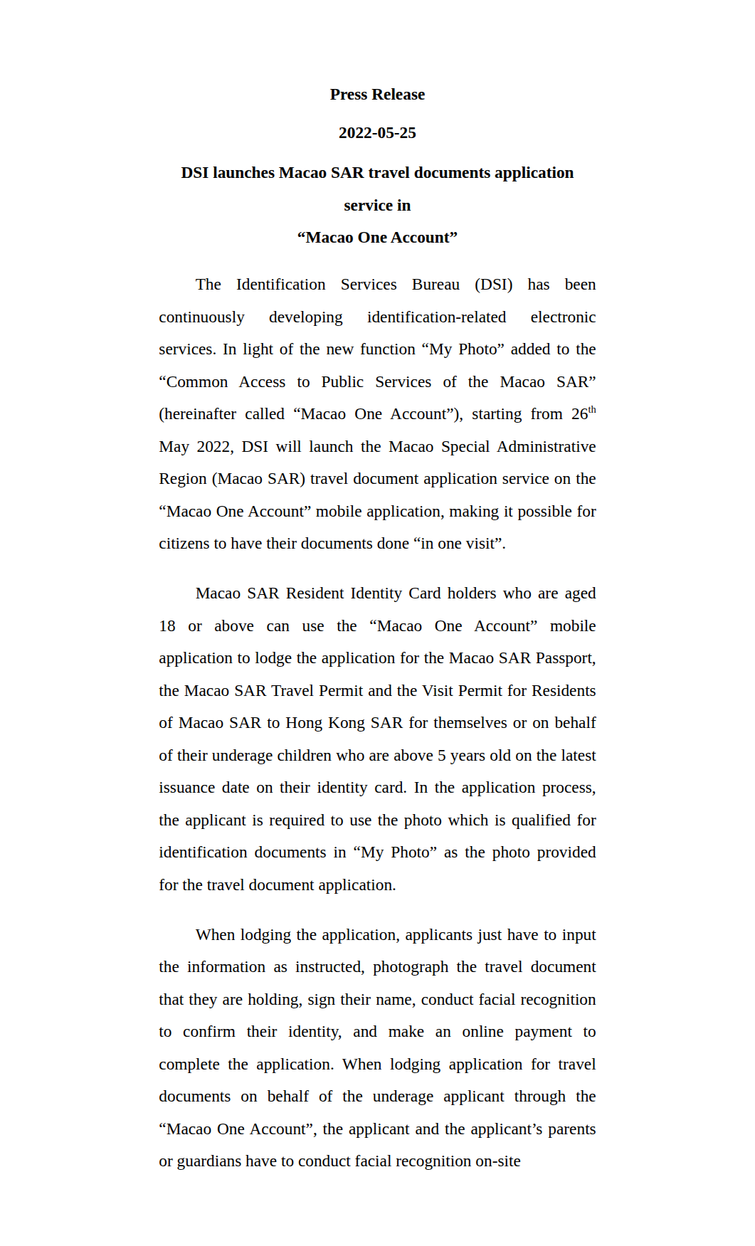Press Release
2022-05-25
DSI launches Macao SAR travel documents application service in
“Macao One Account”
The Identification Services Bureau (DSI) has been continuously developing identification-related electronic services. In light of the new function “My Photo” added to the “Common Access to Public Services of the Macao SAR” (hereinafter called “Macao One Account”), starting from 26th May 2022, DSI will launch the Macao Special Administrative Region (Macao SAR) travel document application service on the “Macao One Account” mobile application, making it possible for citizens to have their documents done “in one visit”.
Macao SAR Resident Identity Card holders who are aged 18 or above can use the “Macao One Account” mobile application to lodge the application for the Macao SAR Passport, the Macao SAR Travel Permit and the Visit Permit for Residents of Macao SAR to Hong Kong SAR for themselves or on behalf of their underage children who are above 5 years old on the latest issuance date on their identity card. In the application process, the applicant is required to use the photo which is qualified for identification documents in “My Photo” as the photo provided for the travel document application.
When lodging the application, applicants just have to input the information as instructed, photograph the travel document that they are holding, sign their name, conduct facial recognition to confirm their identity, and make an online payment to complete the application. When lodging application for travel documents on behalf of the underage applicant through the “Macao One Account”, the applicant and the applicant’s parents or guardians have to conduct facial recognition on-site